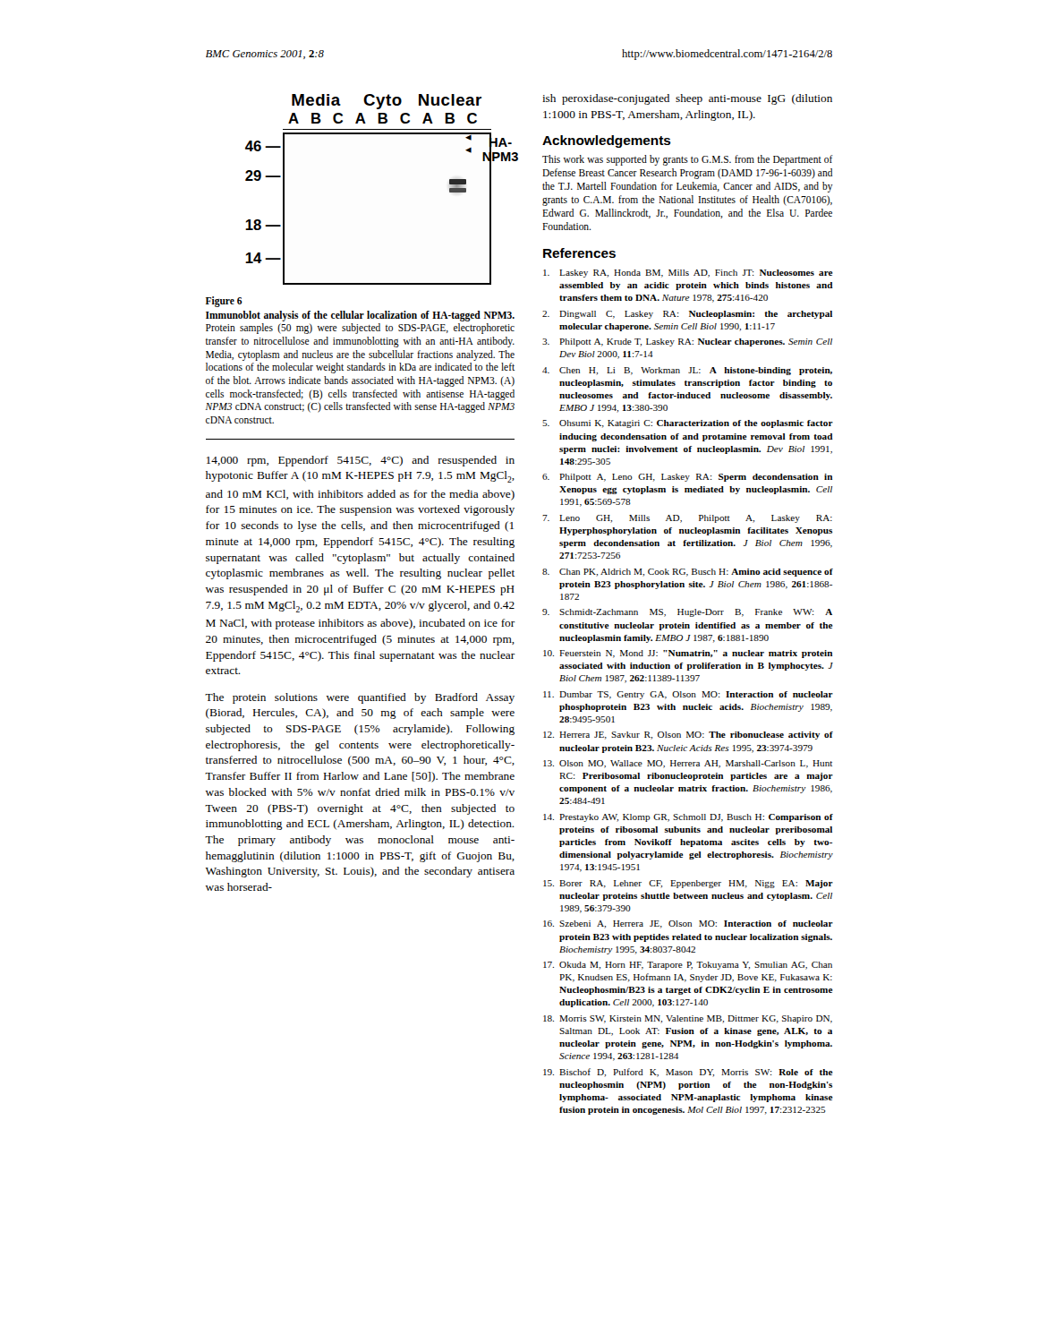BMC Genomics 2001, 2:8
http://www.biomedcentral.com/1471-2164/2/8
Media Cyto Nuclear
ABCABCABC
46
29
18
14
◂ ◂
HA-NPM3
Figure 6 Immunoblot analysis of the cellular localization of HA-tagged NPM3. Protein samples (50 mg) were subjected to SDS-PAGE, electrophoretic transfer to nitrocellulose and immunoblotting with an anti-HA antibody. Media, cytoplasm and nucleus are the subcellular fractions analyzed. The locations of the molecular weight standards in kDa are indicated to the left of the blot. Arrows indicate bands associated with HA-tagged NPM3. (A) cells mock-transfected; (B) cells transfected with antisense HA-tagged NPM3 cDNA construct; (C) cells transfected with sense HA-tagged NPM3 cDNA construct.
14,000 rpm, Eppendorf 5415C, 4°C) and resuspended in hypotonic Buffer A (10 mM K-HEPES pH 7.9, 1.5 mM MgCl2, and 10 mM KCl, with inhibitors added as for the media above) for 15 minutes on ice. The suspension was vortexed vigorously for 10 seconds to lyse the cells, and then microcentrifuged (1 minute at 14,000 rpm, Eppendorf 5415C, 4°C). The resulting supernatant was called "cytoplasm" but actually contained cytoplasmic membranes as well. The resulting nuclear pellet was resuspended in 20 μl of Buffer C (20 mM K-HEPES pH 7.9, 1.5 mM MgCl2, 0.2 mM EDTA, 20% v/v glycerol, and 0.42 M NaCl, with protease inhibitors as above), incubated on ice for 20 minutes, then microcentrifuged (5 minutes at 14,000 rpm, Eppendorf 5415C, 4°C). This final supernatant was the nuclear extract.
The protein solutions were quantified by Bradford Assay (Biorad, Hercules, CA), and 50 mg of each sample were subjected to SDS-PAGE (15% acrylamide). Following electrophoresis, the gel contents were electrophoretically-transferred to nitrocellulose (500 mA, 60–90 V, 1 hour, 4°C, Transfer Buffer II from Harlow and Lane [50]). The membrane was blocked with 5% w/v nonfat dried milk in PBS-0.1% v/v Tween 20 (PBS-T) overnight at 4°C, then subjected to immunoblotting and ECL (Amersham, Arlington, IL) detection. The primary antibody was monoclonal mouse anti-hemagglutinin (dilution 1:1000 in PBS-T, gift of Guojon Bu, Washington University, St. Louis), and the secondary antisera was horserad-
ish peroxidase-conjugated sheep anti-mouse IgG (dilution 1:1000 in PBS-T, Amersham, Arlington, IL).
Acknowledgements
This work was supported by grants to G.M.S. from the Department of Defense Breast Cancer Research Program (DAMD 17-96-1-6039) and the T.J. Martell Foundation for Leukemia, Cancer and AIDS, and by grants to C.A.M. from the National Institutes of Health (CA70106), Edward G. Mallinckrodt, Jr., Foundation, and the Elsa U. Pardee Foundation.
References
Laskey RA, Honda BM, Mills AD, Finch JT: Nucleosomes are assembled by an acidic protein which binds histones and transfers them to DNA. Nature 1978, 275:416-420
Dingwall C, Laskey RA: Nucleoplasmin: the archetypal molecular chaperone. Semin Cell Biol 1990, 1:11-17
Philpott A, Krude T, Laskey RA: Nuclear chaperones. Semin Cell Dev Biol 2000, 11:7-14
Chen H, Li B, Workman JL: A histone-binding protein, nucleoplasmin, stimulates transcription factor binding to nucleosomes and factor-induced nucleosome disassembly. EMBO J 1994, 13:380-390
Ohsumi K, Katagiri C: Characterization of the ooplasmic factor inducing decondensation of and protamine removal from toad sperm nuclei: involvement of nucleoplasmin. Dev Biol 1991, 148:295-305
Philpott A, Leno GH, Laskey RA: Sperm decondensation in Xenopus egg cytoplasm is mediated by nucleoplasmin. Cell 1991, 65:569-578
Leno GH, Mills AD, Philpott A, Laskey RA: Hyperphosphorylation of nucleoplasmin facilitates Xenopus sperm decondensation at fertilization. J Biol Chem 1996, 271:7253-7256
Chan PK, Aldrich M, Cook RG, Busch H: Amino acid sequence of protein B23 phosphorylation site. J Biol Chem 1986, 261:1868-1872
Schmidt-Zachmann MS, Hugle-Dorr B, Franke WW: A constitutive nucleolar protein identified as a member of the nucleoplasmin family. EMBO J 1987, 6:1881-1890
Feuerstein N, Mond JJ: "Numatrin," a nuclear matrix protein associated with induction of proliferation in B lymphocytes. J Biol Chem 1987, 262:11389-11397
Dumbar TS, Gentry GA, Olson MO: Interaction of nucleolar phosphoprotein B23 with nucleic acids. Biochemistry 1989, 28:9495-9501
Herrera JE, Savkur R, Olson MO: The ribonuclease activity of nucleolar protein B23. Nucleic Acids Res 1995, 23:3974-3979
Olson MO, Wallace MO, Herrera AH, Marshall-Carlson L, Hunt RC: Preribosomal ribonucleoprotein particles are a major component of a nucleolar matrix fraction. Biochemistry 1986, 25:484-491
Prestayko AW, Klomp GR, Schmoll DJ, Busch H: Comparison of proteins of ribosomal subunits and nucleolar preribosomal particles from Novikoff hepatoma ascites cells by two-dimensional polyacrylamide gel electrophoresis. Biochemistry 1974, 13:1945-1951
Borer RA, Lehner CF, Eppenberger HM, Nigg EA: Major nucleolar proteins shuttle between nucleus and cytoplasm. Cell 1989, 56:379-390
Szebeni A, Herrera JE, Olson MO: Interaction of nucleolar protein B23 with peptides related to nuclear localization signals. Biochemistry 1995, 34:8037-8042
Okuda M, Horn HF, Tarapore P, Tokuyama Y, Smulian AG, Chan PK, Knudsen ES, Hofmann IA, Snyder JD, Bove KE, Fukasawa K: Nucleophosmin/B23 is a target of CDK2/cyclin E in centrosome duplication. Cell 2000, 103:127-140
Morris SW, Kirstein MN, Valentine MB, Dittmer KG, Shapiro DN, Saltman DL, Look AT: Fusion of a kinase gene, ALK, to a nucleolar protein gene, NPM, in non-Hodgkin's lymphoma. Science 1994, 263:1281-1284
Bischof D, Pulford K, Mason DY, Morris SW: Role of the nucleophosmin (NPM) portion of the non-Hodgkin's lymphoma- associated NPM-anaplastic lymphoma kinase fusion protein in oncogenesis. Mol Cell Biol 1997, 17:2312-2325